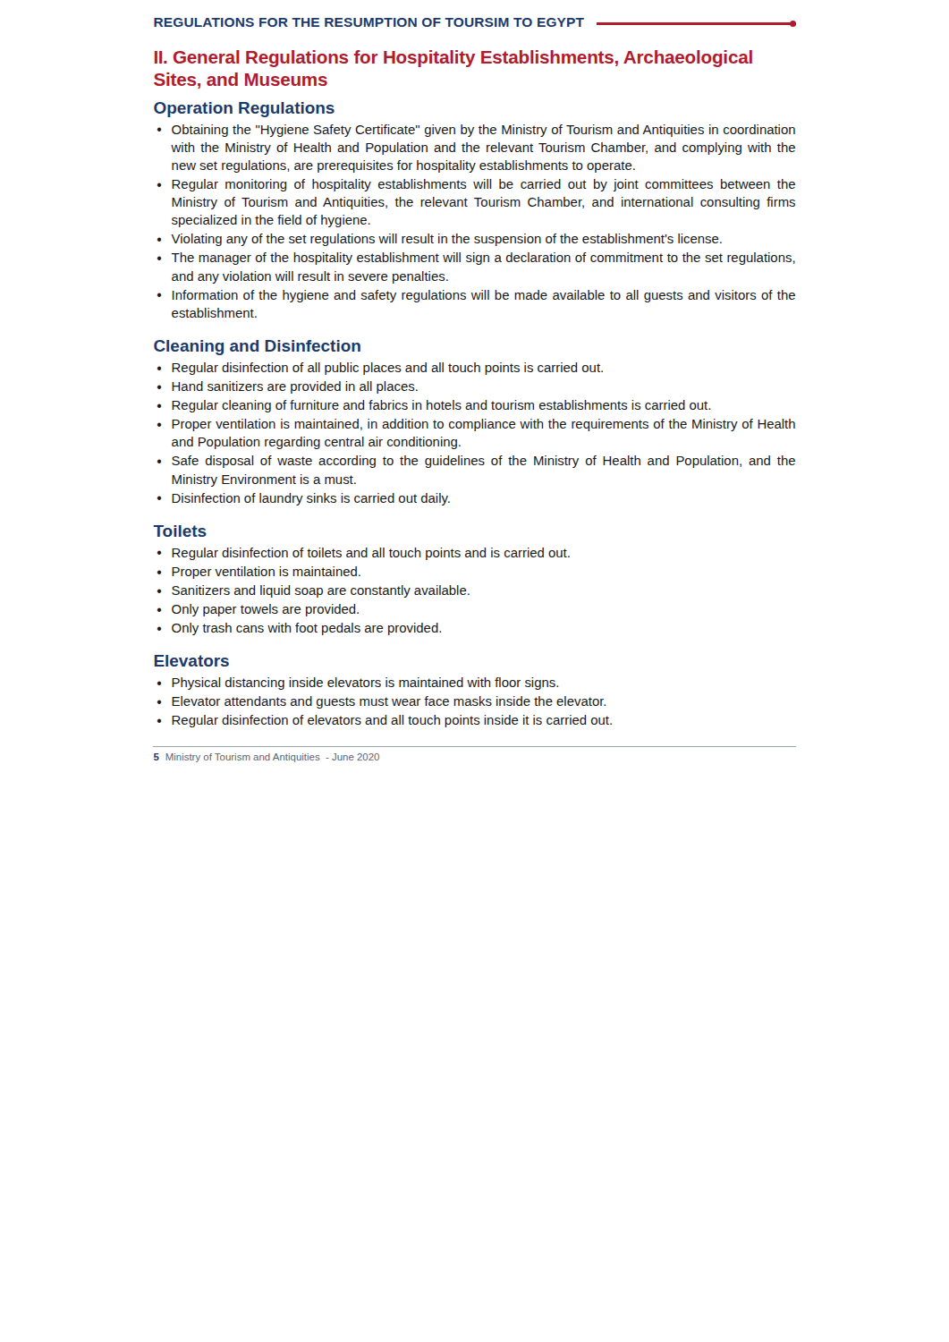Regulations for the Resumption of Toursim to Egypt
II. General Regulations for Hospitality Establishments, Archaeological Sites, and Museums
Operation Regulations
Obtaining the "Hygiene Safety Certificate" given by the Ministry of Tourism and Antiquities in coordination with the Ministry of Health and Population and the relevant Tourism Chamber, and complying with the new set regulations, are prerequisites for hospitality establishments to operate.
Regular monitoring of hospitality establishments will be carried out by joint committees between the Ministry of Tourism and Antiquities, the relevant Tourism Chamber, and international consulting firms specialized in the field of hygiene.
Violating any of the set regulations will result in the suspension of the establishment's license.
The manager of the hospitality establishment will sign a declaration of commitment to the set regulations, and any violation will result in severe penalties.
Information of the hygiene and safety regulations will be made available to all guests and visitors of the establishment.
Cleaning and Disinfection
Regular disinfection of all public places and all touch points is carried out.
Hand sanitizers are provided in all places.
Regular cleaning of furniture and fabrics in hotels and tourism establishments is carried out.
Proper ventilation is maintained, in addition to compliance with the requirements of the Ministry of Health and Population regarding central air conditioning.
Safe disposal of waste according to the guidelines of the Ministry of Health and Population, and the Ministry Environment is a must.
Disinfection of laundry sinks is carried out daily.
Toilets
Regular disinfection of toilets and all touch points and is carried out.
Proper ventilation is maintained.
Sanitizers and liquid soap are constantly available.
Only paper towels are provided.
Only trash cans with foot pedals are provided.
Elevators
Physical distancing inside elevators is maintained with floor signs.
Elevator attendants and guests must wear face masks inside the elevator.
Regular disinfection of elevators and all touch points inside it is carried out.
5 Ministry of Tourism and Antiquities - June 2020